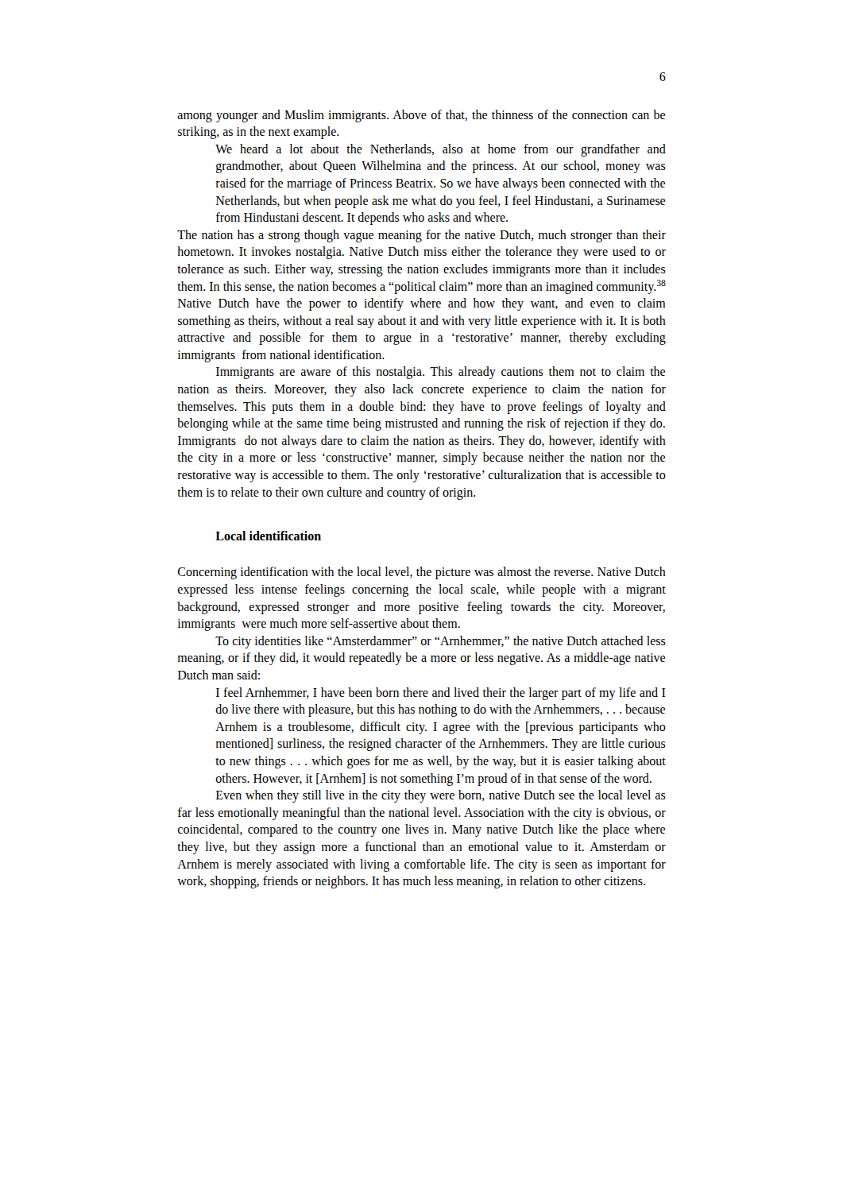6
among younger and Muslim immigrants. Above of that, the thinness of the connection can be striking, as in the next example.
We heard a lot about the Netherlands, also at home from our grandfather and grandmother, about Queen Wilhelmina and the princess. At our school, money was raised for the marriage of Princess Beatrix. So we have always been connected with the Netherlands, but when people ask me what do you feel, I feel Hindustani, a Surinamese from Hindustani descent. It depends who asks and where.
The nation has a strong though vague meaning for the native Dutch, much stronger than their hometown. It invokes nostalgia. Native Dutch miss either the tolerance they were used to or tolerance as such. Either way, stressing the nation excludes immigrants more than it includes them. In this sense, the nation becomes a “political claim” more than an imagined community.38 Native Dutch have the power to identify where and how they want, and even to claim something as theirs, without a real say about it and with very little experience with it. It is both attractive and possible for them to argue in a ‘restorative’ manner, thereby excluding immigrants from national identification.
Immigrants are aware of this nostalgia. This already cautions them not to claim the nation as theirs. Moreover, they also lack concrete experience to claim the nation for themselves. This puts them in a double bind: they have to prove feelings of loyalty and belonging while at the same time being mistrusted and running the risk of rejection if they do. Immigrants do not always dare to claim the nation as theirs. They do, however, identify with the city in a more or less ‘constructive’ manner, simply because neither the nation nor the restorative way is accessible to them. The only ‘restorative’ culturalization that is accessible to them is to relate to their own culture and country of origin.
Local identification
Concerning identification with the local level, the picture was almost the reverse. Native Dutch expressed less intense feelings concerning the local scale, while people with a migrant background, expressed stronger and more positive feeling towards the city. Moreover, immigrants were much more self-assertive about them.
To city identities like “Amsterdammer” or “Arnhemmer,” the native Dutch attached less meaning, or if they did, it would repeatedly be a more or less negative. As a middle-age native Dutch man said:
I feel Arnhemmer, I have been born there and lived their the larger part of my life and I do live there with pleasure, but this has nothing to do with the Arnhemmers, . . . because Arnhem is a troublesome, difficult city. I agree with the [previous participants who mentioned] surliness, the resigned character of the Arnhemmers. They are little curious to new things . . . which goes for me as well, by the way, but it is easier talking about others. However, it [Arnhem] is not something I’m proud of in that sense of the word.
Even when they still live in the city they were born, native Dutch see the local level as far less emotionally meaningful than the national level. Association with the city is obvious, or coincidental, compared to the country one lives in. Many native Dutch like the place where they live, but they assign more a functional than an emotional value to it. Amsterdam or Arnhem is merely associated with living a comfortable life. The city is seen as important for work, shopping, friends or neighbors. It has much less meaning, in relation to other citizens.